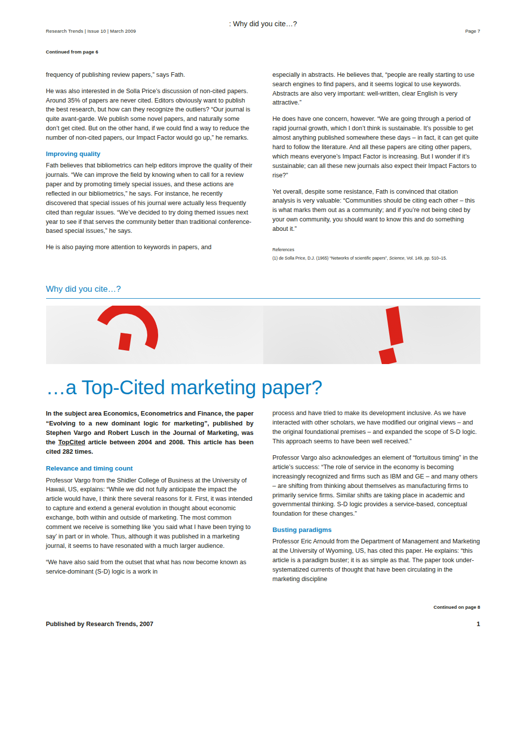: Why did you cite…?
Research Trends | Issue 10 | March 2009
Page 7
Continued from page 6
frequency of publishing review papers,” says Fath.
He was also interested in de Solla Price’s discussion of non-cited papers. Around 35% of papers are never cited. Editors obviously want to publish the best research, but how can they recognize the outliers? “Our journal is quite avant-garde. We publish some novel papers, and naturally some don’t get cited. But on the other hand, if we could find a way to reduce the number of non-cited papers, our Impact Factor would go up,” he remarks.
Improving quality
Fath believes that bibliometrics can help editors improve the quality of their journals. “We can improve the field by knowing when to call for a review paper and by promoting timely special issues, and these actions are reflected in our bibliometrics,” he says. For instance, he recently discovered that special issues of his journal were actually less frequently cited than regular issues. “We’ve decided to try doing themed issues next year to see if that serves the community better than traditional conference-based special issues,” he says.
He is also paying more attention to keywords in papers, and
especially in abstracts. He believes that, “people are really starting to use search engines to find papers, and it seems logical to use keywords. Abstracts are also very important: well-written, clear English is very attractive.”
He does have one concern, however. “We are going through a period of rapid journal growth, which I don’t think is sustainable. It’s possible to get almost anything published somewhere these days – in fact, it can get quite hard to follow the literature. And all these papers are citing other papers, which means everyone’s Impact Factor is increasing. But I wonder if it’s sustainable; can all these new journals also expect their Impact Factors to rise?”
Yet overall, despite some resistance, Fath is convinced that citation analysis is very valuable: “Communities should be citing each other – this is what marks them out as a community; and if you’re not being cited by your own community, you should want to know this and do something about it.”
References
(1) de Solla Price, D.J. (1965) “Networks of scientific papers”, Science, Vol. 149, pp. 510–15.
Why did you cite…?
…a Top-Cited marketing paper?
In the subject area Economics, Econometrics and Finance, the paper “Evolving to a new dominant logic for marketing”, published by Stephen Vargo and Robert Lusch in the Journal of Marketing, was the TopCited article between 2004 and 2008. This article has been cited 282 times.
Relevance and timing count
Professor Vargo from the Shidler College of Business at the University of Hawaii, US, explains: “While we did not fully anticipate the impact the article would have, I think there several reasons for it. First, it was intended to capture and extend a general evolution in thought about economic exchange, both within and outside of marketing. The most common comment we receive is something like ‘you said what I have been trying to say’ in part or in whole. Thus, although it was published in a marketing journal, it seems to have resonated with a much larger audience.
“We have also said from the outset that what has now become known as service-dominant (S-D) logic is a work in
process and have tried to make its development inclusive. As we have interacted with other scholars, we have modified our original views – and the original foundational premises – and expanded the scope of S-D logic. This approach seems to have been well received.”
Professor Vargo also acknowledges an element of “fortuitous timing” in the article’s success: “The role of service in the economy is becoming increasingly recognized and firms such as IBM and GE – and many others – are shifting from thinking about themselves as manufacturing firms to primarily service firms. Similar shifts are taking place in academic and governmental thinking. S-D logic provides a service-based, conceptual foundation for these changes.”
Busting paradigms
Professor Eric Arnould from the Department of Management and Marketing at the University of Wyoming, US, has cited this paper. He explains: “this article is a paradigm buster; it is as simple as that. The paper took under-systematized currents of thought that have been circulating in the marketing discipline
Continued on page 8
Published by Research Trends, 2007
1